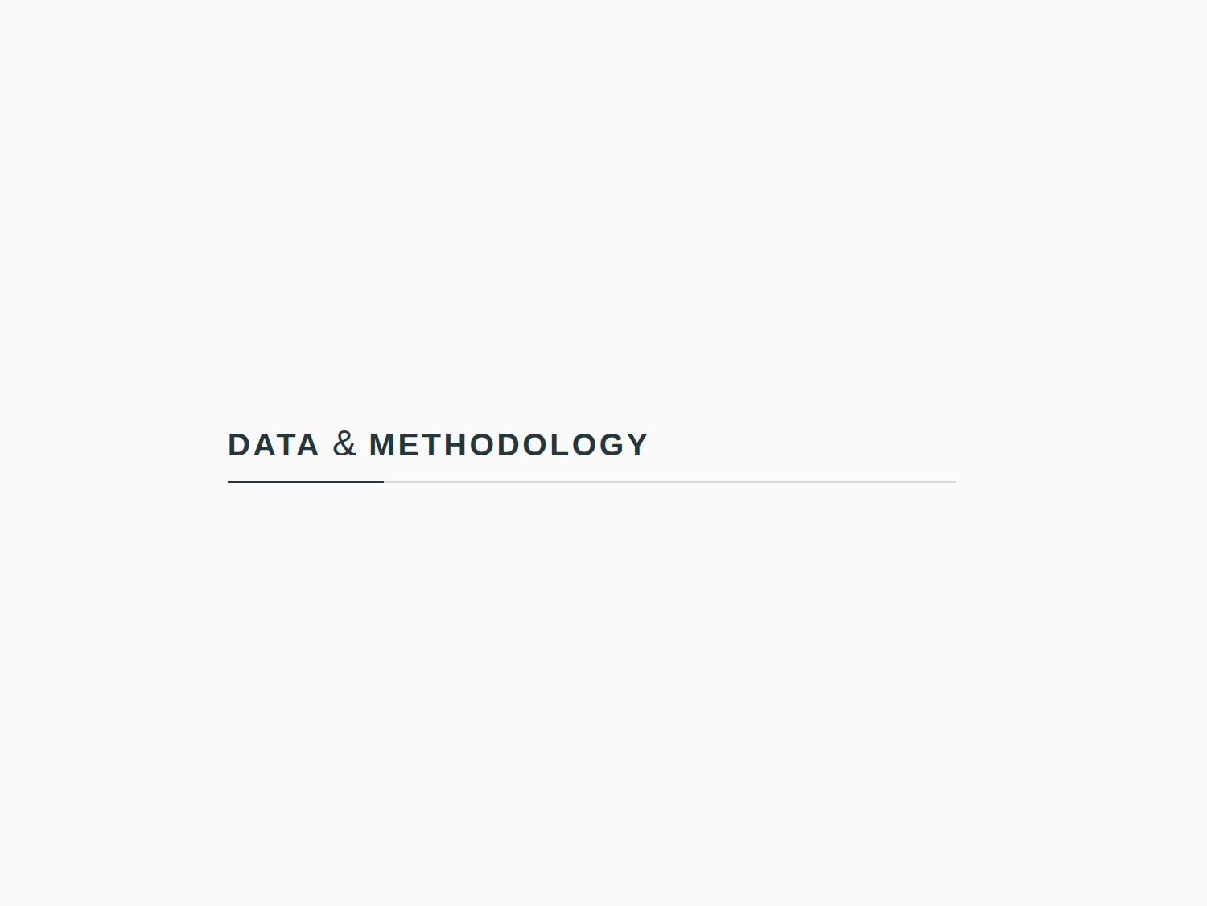Data & Methodology